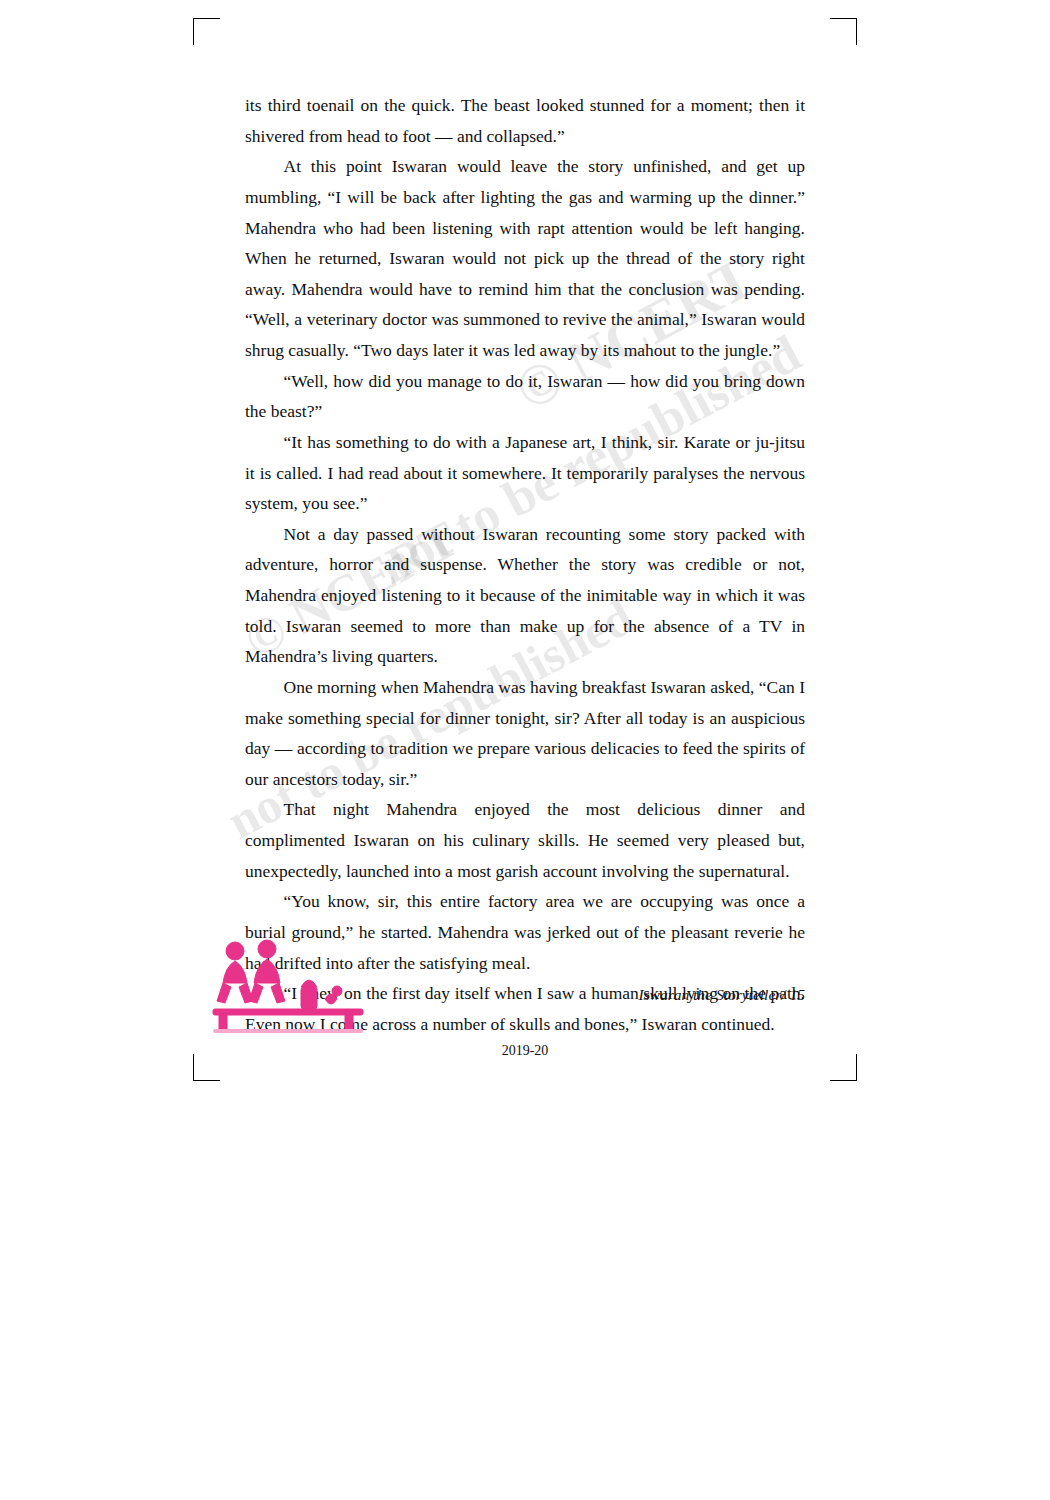© NCERT
not to be republished
© NCERT
not to be republished
its third toenail on the quick. The beast looked stunned for a moment; then it shivered from head to foot — and collapsed.”
At this point Iswaran would leave the story unfinished, and get up mumbling, “I will be back after lighting the gas and warming up the dinner.” Mahendra who had been listening with rapt attention would be left hanging. When he returned, Iswaran would not pick up the thread of the story right away. Mahendra would have to remind him that the conclusion was pending. “Well, a veterinary doctor was summoned to revive the animal,” Iswaran would shrug casually. “Two days later it was led away by its mahout to the jungle.”
“Well, how did you manage to do it, Iswaran — how did you bring down the beast?”
“It has something to do with a Japanese art, I think, sir. Karate or ju-jitsu it is called. I had read about it somewhere. It temporarily paralyses the nervous system, you see.”
Not a day passed without Iswaran recounting some story packed with adventure, horror and suspense. Whether the story was credible or not, Mahendra enjoyed listening to it because of the inimitable way in which it was told. Iswaran seemed to more than make up for the absence of a TV in Mahendra’s living quarters.
One morning when Mahendra was having breakfast Iswaran asked, “Can I make something special for dinner tonight, sir? After all today is an auspicious day — according to tradition we prepare various delicacies to feed the spirits of our ancestors today, sir.”
That night Mahendra enjoyed the most delicious dinner and complimented Iswaran on his culinary skills. He seemed very pleased but, unexpectedly, launched into a most garish account involving the supernatural.
“You know, sir, this entire factory area we are occupying was once a burial ground,” he started. Mahendra was jerked out of the pleasant reverie he had drifted into after the satisfying meal.
“I knew on the first day itself when I saw a human skull lying on the path. Even now I come across a number of skulls and bones,” Iswaran continued.
Iswaran the Storyteller/ 15
2019-20